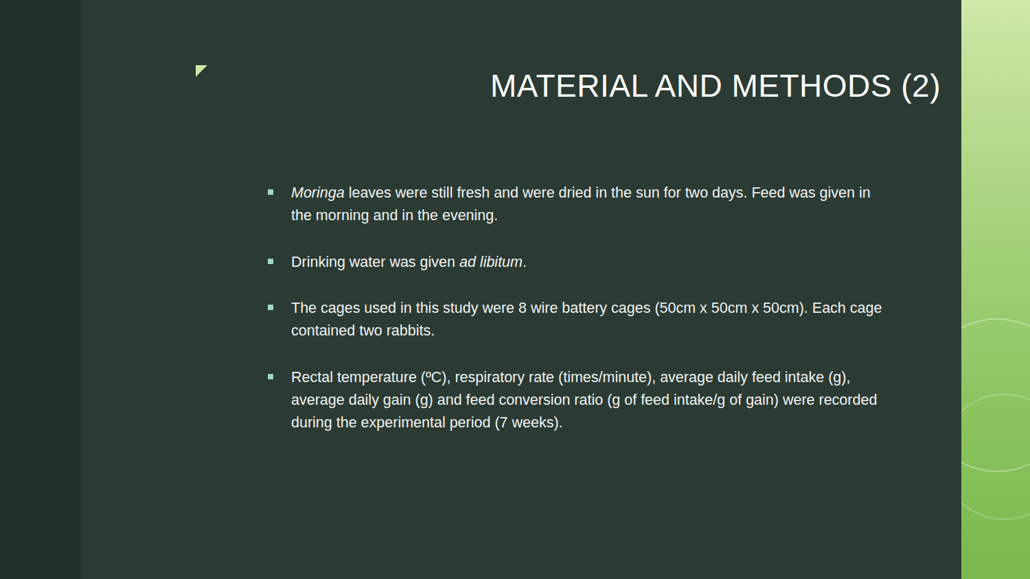MATERIAL AND METHODS (2)
Moringa leaves were still fresh and were dried in the sun for two days. Feed was given in the morning and in the evening.
Drinking water was given ad libitum.
The cages used in this study were 8 wire battery cages (50cm x 50cm x 50cm). Each cage contained two rabbits.
Rectal temperature (ºC), respiratory rate (times/minute), average daily feed intake (g), average daily gain (g) and feed conversion ratio (g of feed intake/g of gain) were recorded during the experimental period (7 weeks).